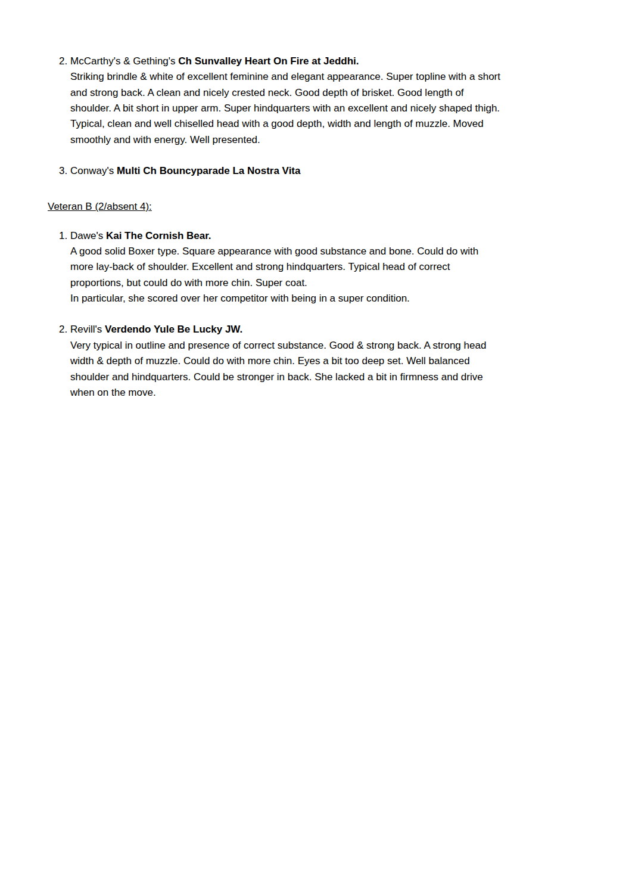McCarthy's & Gething's Ch Sunvalley Heart On Fire at Jeddhi.
Striking brindle & white of excellent feminine and elegant appearance. Super topline with a short and strong back. A clean and nicely crested neck. Good depth of brisket. Good length of shoulder. A bit short in upper arm. Super hindquarters with an excellent and nicely shaped thigh. Typical, clean and well chiselled head with a good depth, width and length of muzzle. Moved smoothly and with energy. Well presented.
Conway's Multi Ch Bouncyparade La Nostra Vita
Veteran B (2/absent 4):
Dawe's Kai The Cornish Bear.
A good solid Boxer type. Square appearance with good substance and bone. Could do with more lay-back of shoulder. Excellent and strong hindquarters. Typical head of correct proportions, but could do with more chin. Super coat.
In particular, she scored over her competitor with being in a super condition.
Revill's Verdendo Yule Be Lucky JW.
Very typical in outline and presence of correct substance. Good & strong back. A strong head width & depth of muzzle. Could do with more chin. Eyes a bit too deep set. Well balanced shoulder and hindquarters. Could be stronger in back. She lacked a bit in firmness and drive when on the move.